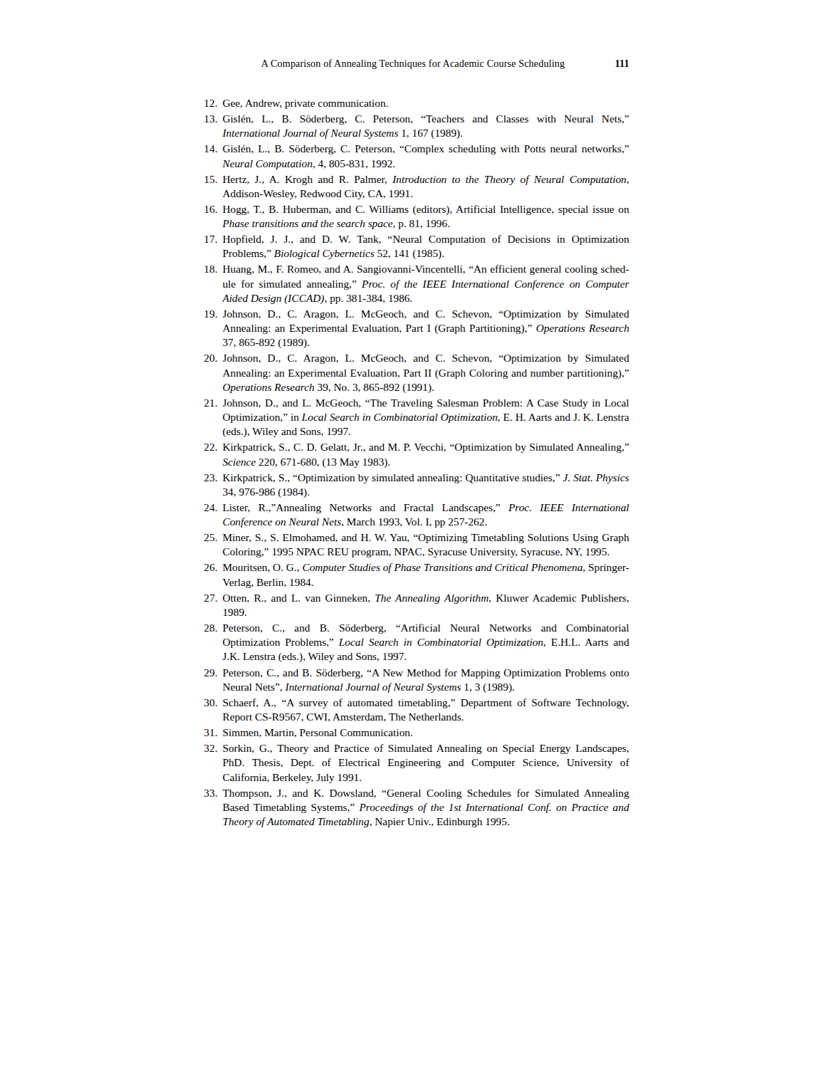A Comparison of Annealing Techniques for Academic Course Scheduling 111
12. Gee, Andrew, private communication.
13. Gislén, L., B. Söderberg, C. Peterson, “Teachers and Classes with Neural Nets,” International Journal of Neural Systems 1, 167 (1989).
14. Gislén, L., B. Söderberg, C. Peterson, “Complex scheduling with Potts neural networks,” Neural Computation, 4, 805-831, 1992.
15. Hertz, J., A. Krogh and R. Palmer, Introduction to the Theory of Neural Computation, Addison-Wesley, Redwood City, CA, 1991.
16. Hogg, T., B. Huberman, and C. Williams (editors), Artificial Intelligence, special issue on Phase transitions and the search space, p. 81, 1996.
17. Hopfield, J. J., and D. W. Tank, “Neural Computation of Decisions in Optimization Problems,” Biological Cybernetics 52, 141 (1985).
18. Huang, M., F. Romeo, and A. Sangiovanni-Vincentelli, “An efficient general cooling schedule for simulated annealing,” Proc. of the IEEE International Conference on Computer Aided Design (ICCAD), pp. 381-384, 1986.
19. Johnson, D., C. Aragon, L. McGeoch, and C. Schevon, “Optimization by Simulated Annealing: an Experimental Evaluation, Part I (Graph Partitioning),” Operations Research 37, 865-892 (1989).
20. Johnson, D., C. Aragon, L. McGeoch, and C. Schevon, “Optimization by Simulated Annealing: an Experimental Evaluation, Part II (Graph Coloring and number partitioning),” Operations Research 39, No. 3, 865-892 (1991).
21. Johnson, D., and L. McGeoch, “The Traveling Salesman Problem: A Case Study in Local Optimization,” in Local Search in Combinatorial Optimization, E. H. Aarts and J. K. Lenstra (eds.), Wiley and Sons, 1997.
22. Kirkpatrick, S., C. D. Gelatt, Jr., and M. P. Vecchi, “Optimization by Simulated Annealing,” Science 220, 671-680, (13 May 1983).
23. Kirkpatrick, S., “Optimization by simulated annealing: Quantitative studies,” J. Stat. Physics 34, 976-986 (1984).
24. Lister, R.,”Annealing Networks and Fractal Landscapes,” Proc. IEEE International Conference on Neural Nets, March 1993, Vol. I, pp 257-262.
25. Miner, S., S. Elmohamed, and H. W. Yau, “Optimizing Timetabling Solutions Using Graph Coloring,” 1995 NPAC REU program, NPAC, Syracuse University, Syracuse, NY, 1995.
26. Mouritsen, O. G., Computer Studies of Phase Transitions and Critical Phenomena, Springer-Verlag, Berlin, 1984.
27. Otten, R., and L. van Ginneken, The Annealing Algorithm, Kluwer Academic Publishers, 1989.
28. Peterson, C., and B. Söderberg, “Artificial Neural Networks and Combinatorial Optimization Problems,” Local Search in Combinatorial Optimization, E.H.L. Aarts and J.K. Lenstra (eds.), Wiley and Sons, 1997.
29. Peterson, C., and B. Söderberg, “A New Method for Mapping Optimization Problems onto Neural Nets”, International Journal of Neural Systems 1, 3 (1989).
30. Schaerf, A., “A survey of automated timetabling,” Department of Software Technology, Report CS-R9567, CWI, Amsterdam, The Netherlands.
31. Simmen, Martin, Personal Communication.
32. Sorkin, G., Theory and Practice of Simulated Annealing on Special Energy Landscapes, PhD. Thesis, Dept. of Electrical Engineering and Computer Science, University of California, Berkeley, July 1991.
33. Thompson, J., and K. Dowsland, “General Cooling Schedules for Simulated Annealing Based Timetabling Systems,” Proceedings of the 1st International Conf. on Practice and Theory of Automated Timetabling, Napier Univ., Edinburgh 1995.